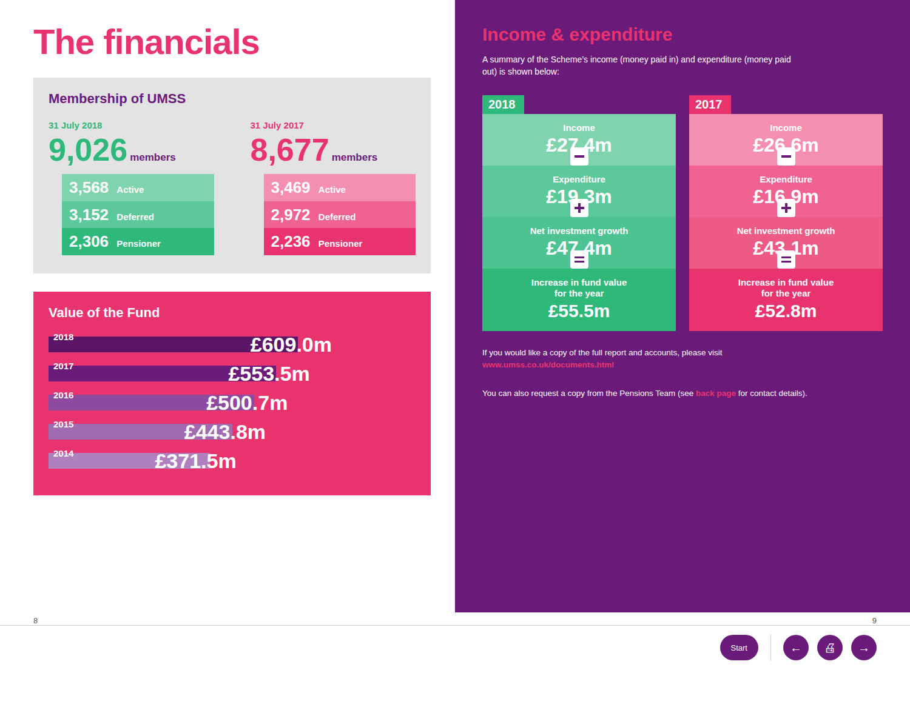The financials
Membership of UMSS
31 July 2018
9,026members
3,568 Active
3,152 Deferred
2,306 Pensioner
31 July 2017
8,677members
3,469 Active
2,972 Deferred
2,236 Pensioner
Value of the Fund
2018
£609.0m
2017
£553.5m
2016
£500.7m
2015
£443.8m
2014
£371.5m
Income & expenditure
A summary of the Scheme’s income (money paid in) and expenditure (money paid out) is shown below:
2018
Income
£27.4m
Expenditure
£19.3m
Net investment growth
£47.4m
Increase in fund value
for the year
£55.5m
2017
Income
£26.6m
Expenditure
£16.9m
Net investment growth
£43.1m
Increase in fund value
for the year
£52.8m
If you would like a copy of the full report and accounts, please visit
www.umss.co.uk/documents.html
You can also request a copy from the Pensions Team (see back page for contact details).
8 9
Start ← 🖨 →